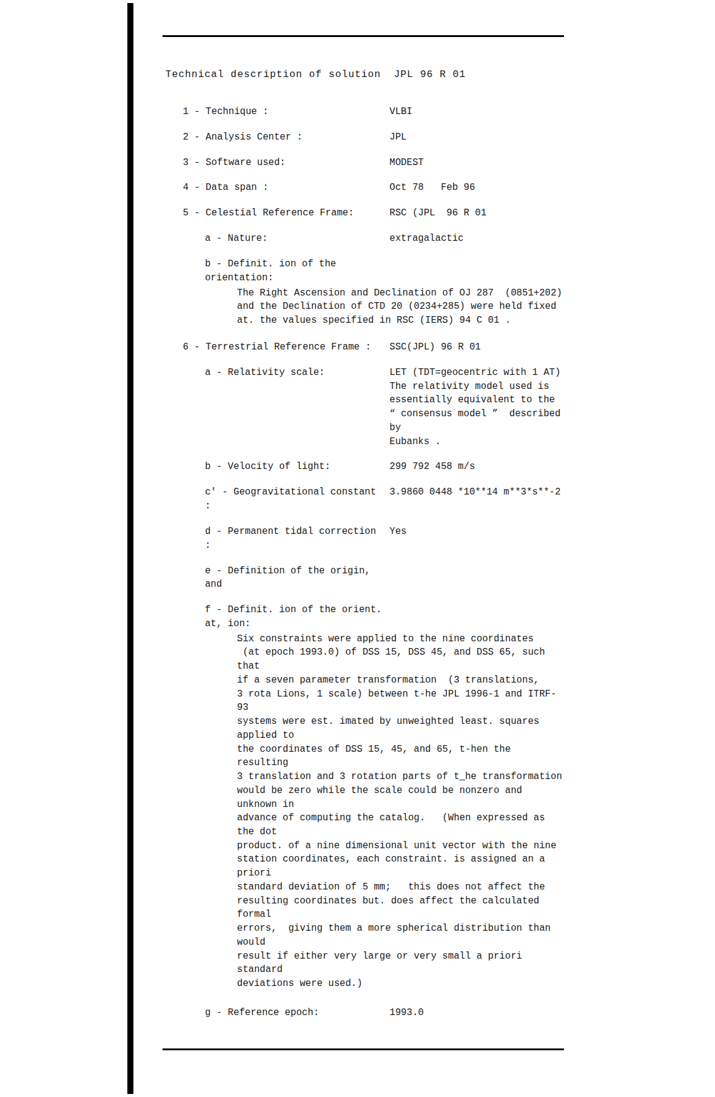Technical description of solution JPL 96 R 01
1 - Technique :
VLBI
2 - Analysis Center :
JPL
3 - Software used:
MODEST
4 - Data span :
Oct 78 Feb 96
5 - Celestial Reference Frame:
RSC (JPL 96 R 01
a - Nature:
extragalactic
b - Definit. ion of the orientation:
The Right Ascension and Declination of OJ 287 (0851+202)
and the Declination of CTD 20 (0234+285) were held fixed
at. the values specified in RSC (IERS) 94 C 01 .
6 - Terrestrial Reference Frame :
SSC(JPL) 96 R 01
a - Relativity scale:
LET (TDT=geocentric with 1 AT)
The relativity model used is
essentially equivalent to the
“ consensus model ” described by
Eubanks .
b - Velocity of light:
299 792 458 m/s
c' - Geogravitational constant :
3.9860 0448 *10**14 m**3*s**-2
d - Permanent tidal correction :
Yes
e - Definition of the origin, and
f - Definit. ion of the orient. at, ion:
Six constraints were applied to the nine coordinates
(at epoch 1993.0) of DSS 15, DSS 45, and DSS 65, such that
if a seven parameter transformation (3 translations,
3 rota Lions, 1 scale) between t-he JPL 1996-1 and ITRF-93
systems were est. imated by unweighted least. squares applied to
the coordinates of DSS 15, 45, and 65, t-hen the resulting
3 translation and 3 rotation parts of t_he transformation
would be zero while the scale could be nonzero and unknown in
advance of computing the catalog. (When expressed as the dot
product. of a nine dimensional unit vector with the nine
station coordinates, each constraint. is assigned an a priori
standard deviation of 5 mm; this does not affect the
resulting coordinates but. does affect the calculated formal
errors, giving them a more spherical distribution than would
result if either very large or very small a priori standard
deviations were used.)
g - Reference epoch:
1993.0